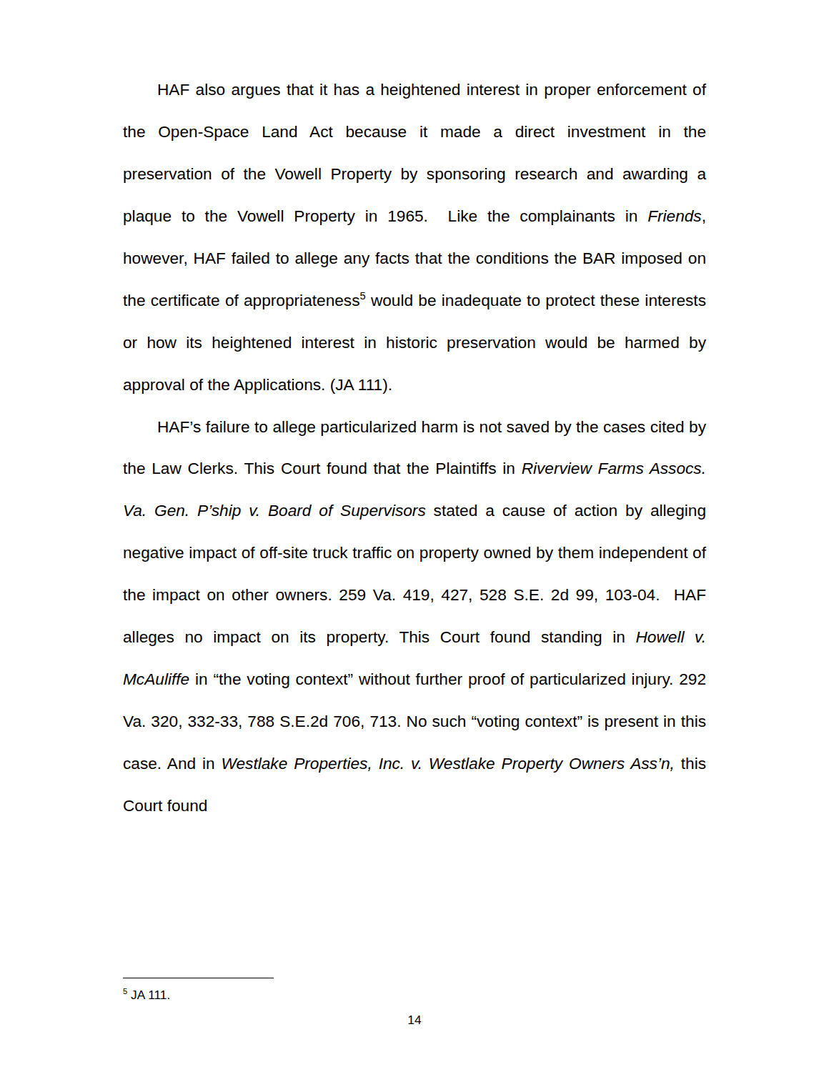HAF also argues that it has a heightened interest in proper enforcement of the Open-Space Land Act because it made a direct investment in the preservation of the Vowell Property by sponsoring research and awarding a plaque to the Vowell Property in 1965. Like the complainants in Friends, however, HAF failed to allege any facts that the conditions the BAR imposed on the certificate of appropriateness5 would be inadequate to protect these interests or how its heightened interest in historic preservation would be harmed by approval of the Applications. (JA 111).
HAF’s failure to allege particularized harm is not saved by the cases cited by the Law Clerks. This Court found that the Plaintiffs in Riverview Farms Assocs. Va. Gen. P’ship v. Board of Supervisors stated a cause of action by alleging negative impact of off-site truck traffic on property owned by them independent of the impact on other owners. 259 Va. 419, 427, 528 S.E. 2d 99, 103-04. HAF alleges no impact on its property. This Court found standing in Howell v. McAuliffe in “the voting context” without further proof of particularized injury. 292 Va. 320, 332-33, 788 S.E.2d 706, 713. No such “voting context” is present in this case. And in Westlake Properties, Inc. v. Westlake Property Owners Ass’n, this Court found
5 JA 111.
14